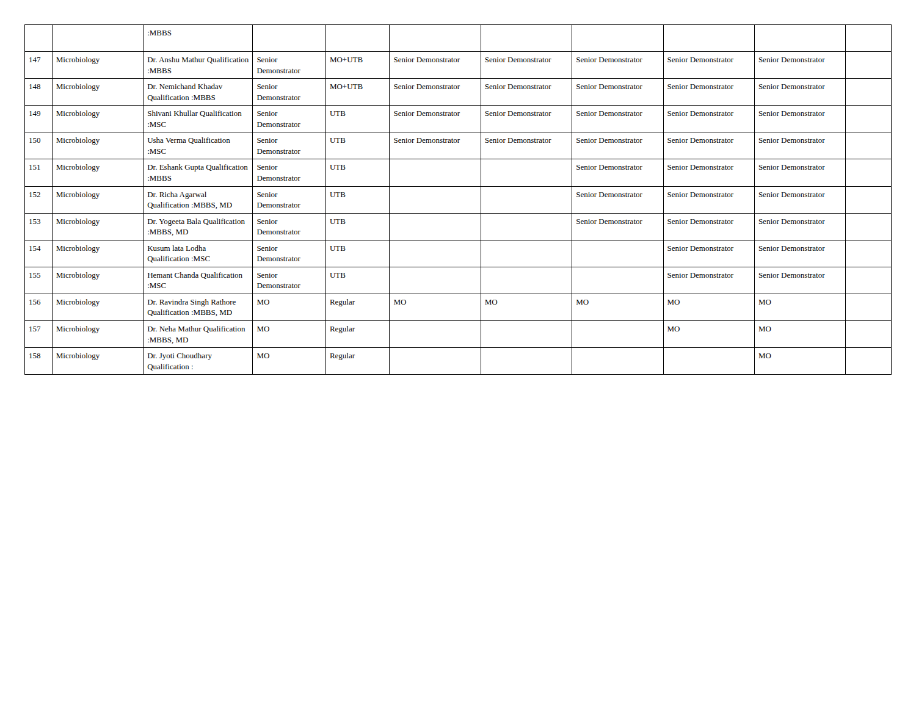| | | :MBBS | | | | | | | | |
| 147 | Microbiology | Dr. Anshu Mathur Qualification :MBBS | Senior Demonstrator | MO+UTB | Senior Demonstrator | Senior Demonstrator | Senior Demonstrator | Senior Demonstrator | Senior Demonstrator | |
| 148 | Microbiology | Dr. Nemichand Khadav Qualification :MBBS | Senior Demonstrator | MO+UTB | Senior Demonstrator | Senior Demonstrator | Senior Demonstrator | Senior Demonstrator | Senior Demonstrator | |
| 149 | Microbiology | Shivani Khullar Qualification :MSC | Senior Demonstrator | UTB | Senior Demonstrator | Senior Demonstrator | Senior Demonstrator | Senior Demonstrator | Senior Demonstrator | |
| 150 | Microbiology | Usha Verma Qualification :MSC | Senior Demonstrator | UTB | Senior Demonstrator | Senior Demonstrator | Senior Demonstrator | Senior Demonstrator | Senior Demonstrator | |
| 151 | Microbiology | Dr. Eshank Gupta Qualification :MBBS | Senior Demonstrator | UTB | | | Senior Demonstrator | Senior Demonstrator | Senior Demonstrator | |
| 152 | Microbiology | Dr. Richa Agarwal Qualification :MBBS, MD | Senior Demonstrator | UTB | | | Senior Demonstrator | Senior Demonstrator | Senior Demonstrator | |
| 153 | Microbiology | Dr. Yogeeta Bala Qualification :MBBS, MD | Senior Demonstrator | UTB | | | Senior Demonstrator | Senior Demonstrator | Senior Demonstrator | |
| 154 | Microbiology | Kusum lata Lodha Qualification :MSC | Senior Demonstrator | UTB | | | | Senior Demonstrator | Senior Demonstrator | |
| 155 | Microbiology | Hemant Chanda Qualification :MSC | Senior Demonstrator | UTB | | | | Senior Demonstrator | Senior Demonstrator | |
| 156 | Microbiology | Dr. Ravindra Singh Rathore Qualification :MBBS, MD | MO | Regular | MO | MO | MO | MO | MO | |
| 157 | Microbiology | Dr. Neha Mathur Qualification :MBBS, MD | MO | Regular | | | | MO | MO | |
| 158 | Microbiology | Dr. Jyoti Choudhary Qualification : | MO | Regular | | | | | MO | |